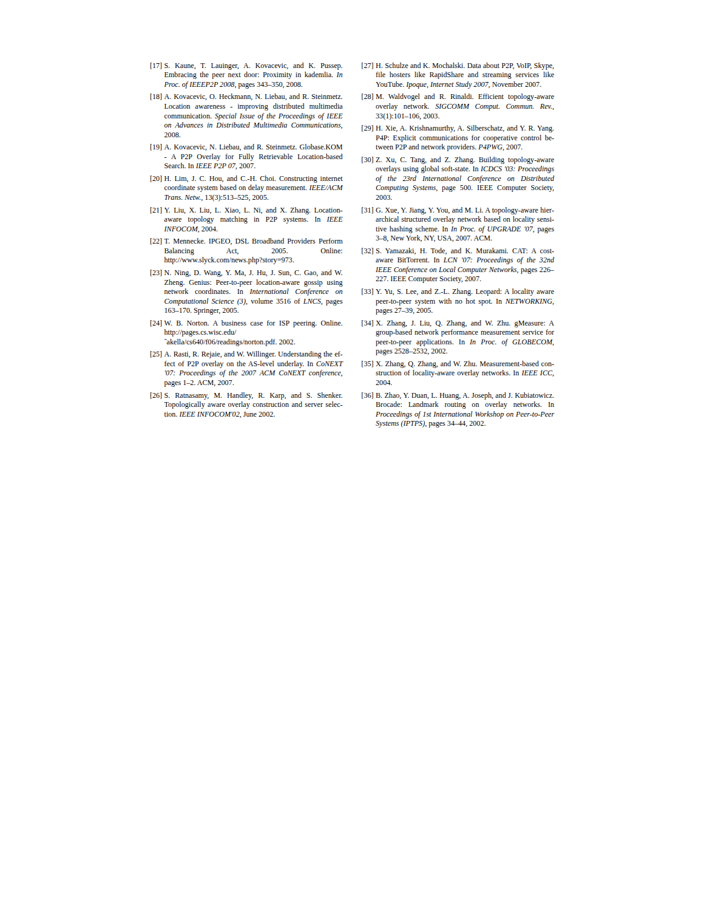[17] S. Kaune, T. Lauinger, A. Kovacevic, and K. Pussep. Embracing the peer next door: Proximity in kademlia. In Proc. of IEEEP2P 2008, pages 343–350, 2008.
[18] A. Kovacevic, O. Heckmann, N. Liebau, and R. Steinmetz. Location awareness - improving distributed multimedia communication. Special Issue of the Proceedings of IEEE on Advances in Distributed Multimedia Communications, 2008.
[19] A. Kovacevic, N. Liebau, and R. Steinmetz. Globase.KOM - A P2P Overlay for Fully Retrievable Location-based Search. In IEEE P2P 07, 2007.
[20] H. Lim, J. C. Hou, and C.-H. Choi. Constructing internet coordinate system based on delay measurement. IEEE/ACM Trans. Netw., 13(3):513–525, 2005.
[21] Y. Liu, X. Liu, L. Xiao, L. Ni, and X. Zhang. Location-aware topology matching in P2P systems. In IEEE INFOCOM, 2004.
[22] T. Mennecke. IPGEO, DSL Broadband Providers Perform Balancing Act, 2005. Online: http://www.slyck.com/news.php?story=973.
[23] N. Ning, D. Wang, Y. Ma, J. Hu, J. Sun, C. Gao, and W. Zheng. Genius: Peer-to-peer location-aware gossip using network coordinates. In International Conference on Computational Science (3), volume 3516 of LNCS, pages 163–170. Springer, 2005.
[24] W. B. Norton. A business case for ISP peering. Online. http://pages.cs.wisc.edu/˜akella/cs640/f06/readings/norton.pdf. 2002.
[25] A. Rasti, R. Rejaie, and W. Willinger. Understanding the effect of P2P overlay on the AS-level underlay. In CoNEXT '07: Proceedings of the 2007 ACM CoNEXT conference, pages 1–2. ACM, 2007.
[26] S. Ratnasamy, M. Handley, R. Karp, and S. Shenker. Topologically aware overlay construction and server selection. IEEE INFOCOM'02, June 2002.
[27] H. Schulze and K. Mochalski. Data about P2P, VoIP, Skype, file hosters like RapidShare and streaming services like YouTube. Ipoque, Internet Study 2007, November 2007.
[28] M. Waldvogel and R. Rinaldi. Efficient topology-aware overlay network. SIGCOMM Comput. Commun. Rev., 33(1):101–106, 2003.
[29] H. Xie, A. Krishnamurthy, A. Silberschatz, and Y. R. Yang. P4P: Explicit communications for cooperative control between P2P and network providers. P4PWG, 2007.
[30] Z. Xu, C. Tang, and Z. Zhang. Building topology-aware overlays using global soft-state. In ICDCS '03: Proceedings of the 23rd International Conference on Distributed Computing Systems, page 500. IEEE Computer Society, 2003.
[31] G. Xue, Y. Jiang, Y. You, and M. Li. A topology-aware hierarchical structured overlay network based on locality sensitive hashing scheme. In In Proc. of UPGRADE '07, pages 3–8, New York, NY, USA, 2007. ACM.
[32] S. Yamazaki, H. Tode, and K. Murakami. CAT: A cost-aware BitTorrent. In LCN '07: Proceedings of the 32nd IEEE Conference on Local Computer Networks, pages 226–227. IEEE Computer Society, 2007.
[33] Y. Yu, S. Lee, and Z.-L. Zhang. Leopard: A locality aware peer-to-peer system with no hot spot. In NETWORKING, pages 27–39, 2005.
[34] X. Zhang, J. Liu, Q. Zhang, and W. Zhu. gMeasure: A group-based network performance measurement service for peer-to-peer applications. In In Proc. of GLOBECOM, pages 2528–2532, 2002.
[35] X. Zhang, Q. Zhang, and W. Zhu. Measurement-based construction of locality-aware overlay networks. In IEEE ICC, 2004.
[36] B. Zhao, Y. Duan, L. Huang, A. Joseph, and J. Kubiatowicz. Brocade: Landmark routing on overlay networks. In Proceedings of 1st International Workshop on Peer-to-Peer Systems (IPTPS), pages 34–44, 2002.